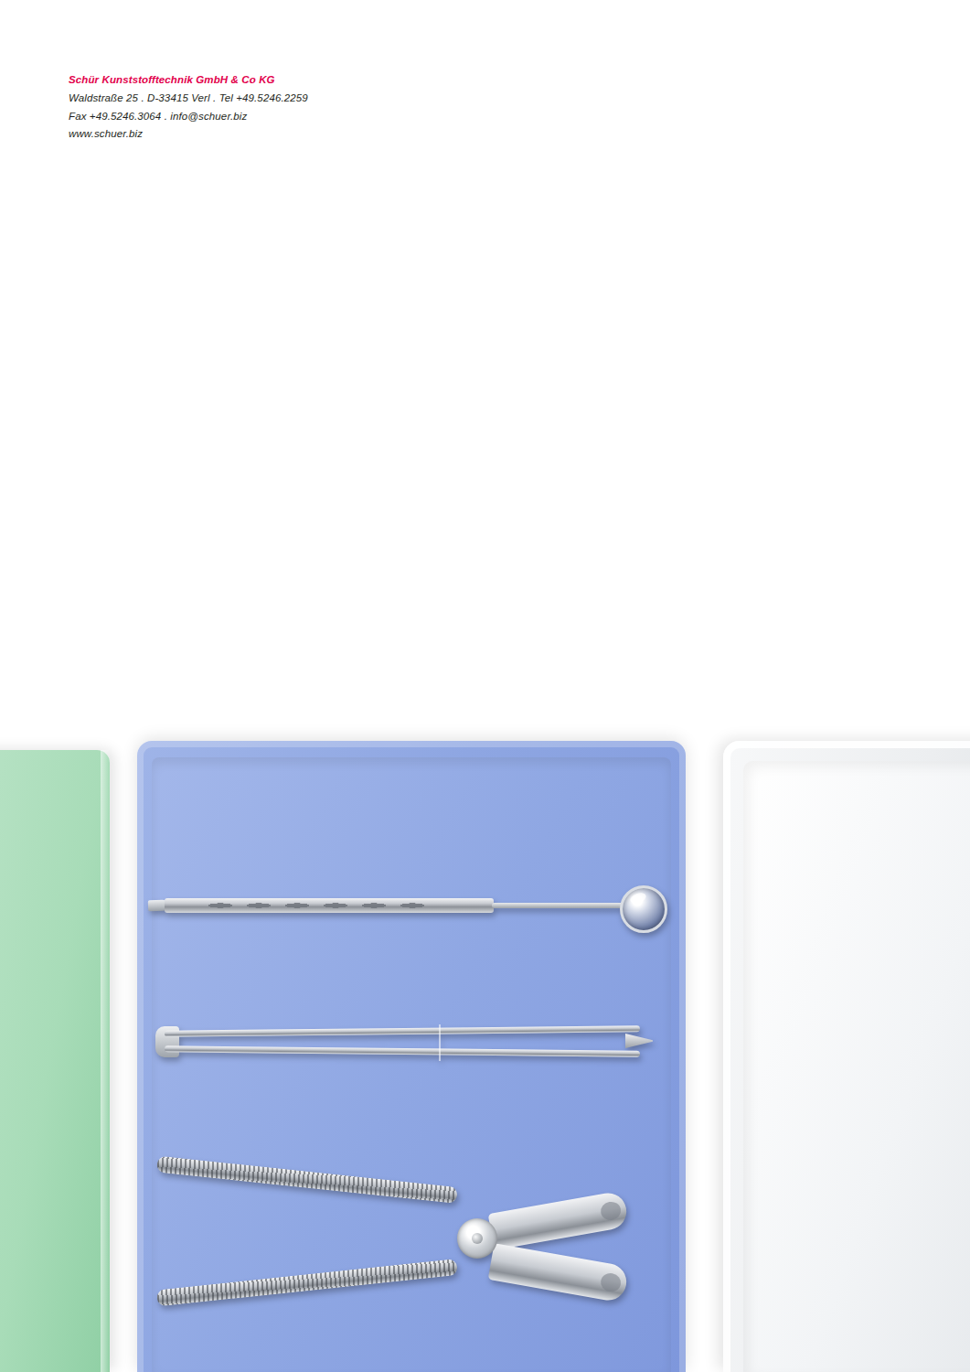Schür Kunststofftechnik GmbH & Co KG
Waldstraße 25 . D-33415 Verl . Tel +49.5246.2259
Fax +49.5246.3064 . info@schuer.biz
www.schuer.biz